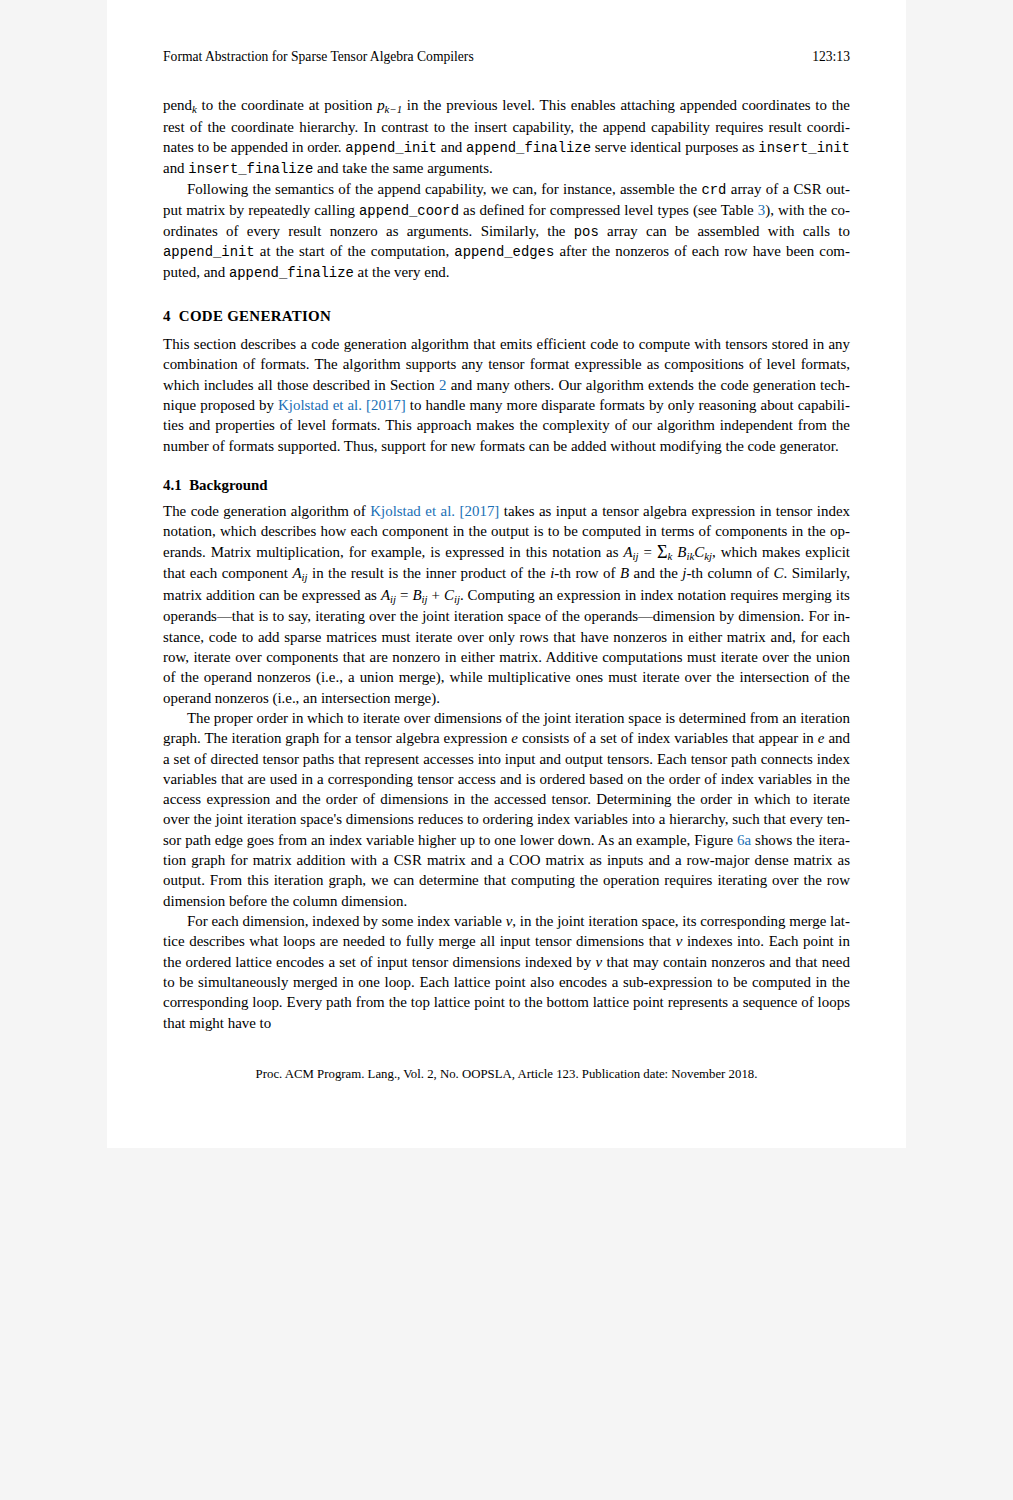Format Abstraction for Sparse Tensor Algebra Compilers 123:13
pendk to the coordinate at position pk−1 in the previous level. This enables attaching appended coordinates to the rest of the coordinate hierarchy. In contrast to the insert capability, the append capability requires result coordinates to be appended in order. append_init and append_finalize serve identical purposes as insert_init and insert_finalize and take the same arguments.
Following the semantics of the append capability, we can, for instance, assemble the crd array of a CSR output matrix by repeatedly calling append_coord as defined for compressed level types (see Table 3), with the coordinates of every result nonzero as arguments. Similarly, the pos array can be assembled with calls to append_init at the start of the computation, append_edges after the nonzeros of each row have been computed, and append_finalize at the very end.
4 Code Generation
This section describes a code generation algorithm that emits efficient code to compute with tensors stored in any combination of formats. The algorithm supports any tensor format expressible as compositions of level formats, which includes all those described in Section 2 and many others. Our algorithm extends the code generation technique proposed by Kjolstad et al. [2017] to handle many more disparate formats by only reasoning about capabilities and properties of level formats. This approach makes the complexity of our algorithm independent from the number of formats supported. Thus, support for new formats can be added without modifying the code generator.
4.1 Background
The code generation algorithm of Kjolstad et al. [2017] takes as input a tensor algebra expression in tensor index notation, which describes how each component in the output is to be computed in terms of components in the operands. Matrix multiplication, for example, is expressed in this notation as Aij = Σk Bik Ckj, which makes explicit that each component Aij in the result is the inner product of the i-th row of B and the j-th column of C. Similarly, matrix addition can be expressed as Aij = Bij + Cij. Computing an expression in index notation requires merging its operands—that is to say, iterating over the joint iteration space of the operands—dimension by dimension. For instance, code to add sparse matrices must iterate over only rows that have nonzeros in either matrix and, for each row, iterate over components that are nonzero in either matrix. Additive computations must iterate over the union of the operand nonzeros (i.e., a union merge), while multiplicative ones must iterate over the intersection of the operand nonzeros (i.e., an intersection merge).
The proper order in which to iterate over dimensions of the joint iteration space is determined from an iteration graph. The iteration graph for a tensor algebra expression e consists of a set of index variables that appear in e and a set of directed tensor paths that represent accesses into input and output tensors. Each tensor path connects index variables that are used in a corresponding tensor access and is ordered based on the order of index variables in the access expression and the order of dimensions in the accessed tensor. Determining the order in which to iterate over the joint iteration space's dimensions reduces to ordering index variables into a hierarchy, such that every tensor path edge goes from an index variable higher up to one lower down. As an example, Figure 6a shows the iteration graph for matrix addition with a CSR matrix and a COO matrix as inputs and a row-major dense matrix as output. From this iteration graph, we can determine that computing the operation requires iterating over the row dimension before the column dimension.
For each dimension, indexed by some index variable v, in the joint iteration space, its corresponding merge lattice describes what loops are needed to fully merge all input tensor dimensions that v indexes into. Each point in the ordered lattice encodes a set of input tensor dimensions indexed by v that may contain nonzeros and that need to be simultaneously merged in one loop. Each lattice point also encodes a sub-expression to be computed in the corresponding loop. Every path from the top lattice point to the bottom lattice point represents a sequence of loops that might have to
Proc. ACM Program. Lang., Vol. 2, No. OOPSLA, Article 123. Publication date: November 2018.